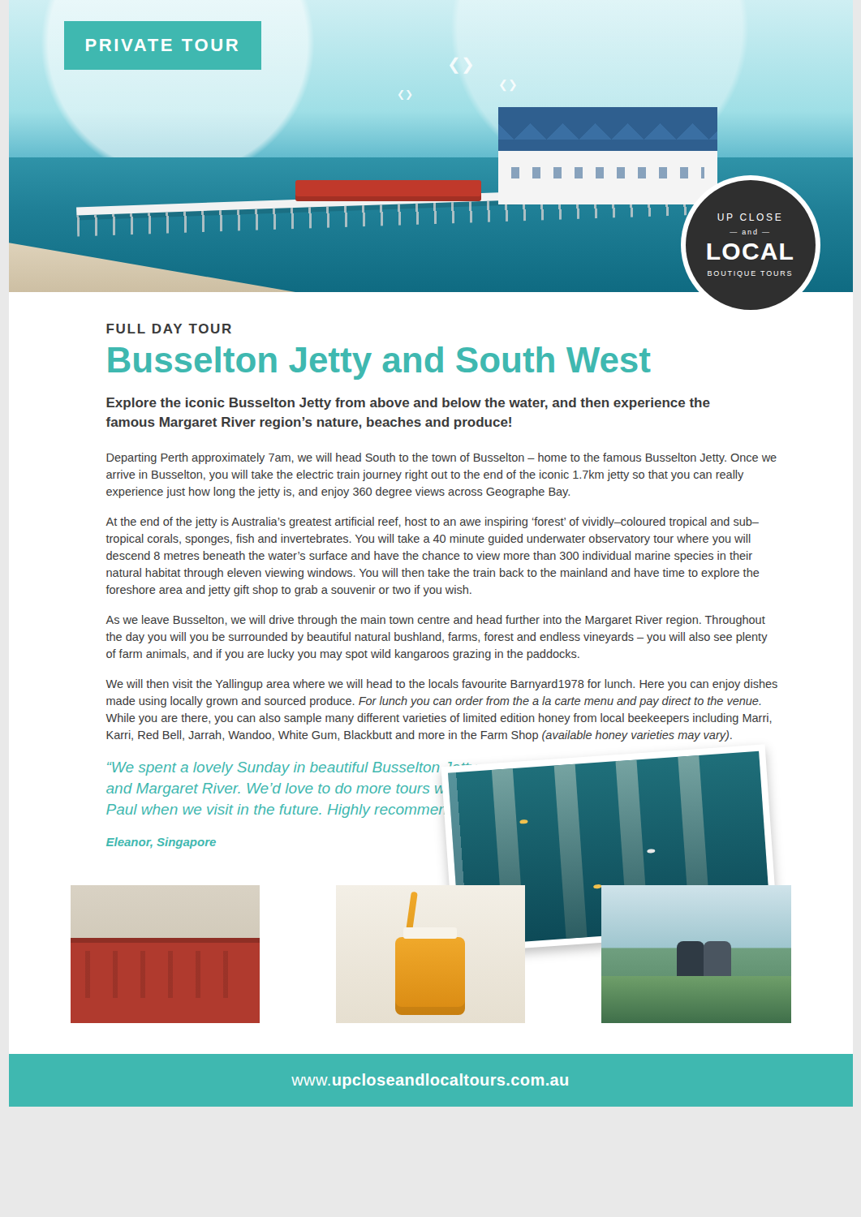❮❯ ❮❯ ❮❯
Private Tour
Up Close — and — LOCAL Boutique Tours
Full Day Tour
Busselton Jetty and South West
Explore the iconic Busselton Jetty from above and below the water, and then experience the famous Margaret River region’s nature, beaches and produce!
Departing Perth approximately 7am, we will head South to the town of Busselton – home to the famous Busselton Jetty. Once we arrive in Busselton, you will take the electric train journey right out to the end of the iconic 1.7km jetty so that you can really experience just how long the jetty is, and enjoy 360 degree views across Geographe Bay.
At the end of the jetty is Australia’s greatest artificial reef, host to an awe inspiring ‘forest’ of vividly–coloured tropical and sub–tropical corals, sponges, fish and invertebrates. You will take a 40 minute guided underwater observatory tour where you will descend 8 metres beneath the water’s surface and have the chance to view more than 300 individual marine species in their natural habitat through eleven viewing windows. You will then take the train back to the mainland and have time to explore the foreshore area and jetty gift shop to grab a souvenir or two if you wish.
As we leave Busselton, we will drive through the main town centre and head further into the Margaret River region. Throughout the day you will you be surrounded by beautiful natural bushland, farms, forest and endless vineyards – you will also see plenty of farm animals, and if you are lucky you may spot wild kangaroos grazing in the paddocks.
We will then visit the Yallingup area where we will head to the locals favourite Barnyard1978 for lunch. Here you can enjoy dishes made using locally grown and sourced produce. For lunch you can order from the a la carte menu and pay direct to the venue. While you are there, you can also sample many different varieties of limited edition honey from local beekeepers including Marri, Karri, Red Bell, Jarrah, Wandoo, White Gum, Blackbutt and more in the Farm Shop (available honey varieties may vary).
“We spent a lovely Sunday in beautiful Busselton Jetty and Margaret River. We’d love to do more tours with Paul when we visit in the future. Highly recommended.
Eleanor, Singapore
www.upcloseandlocaltours.com.au